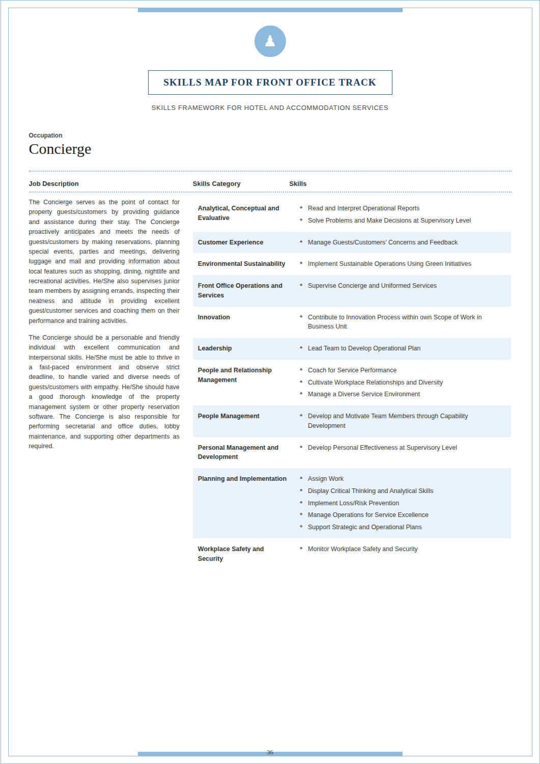♟
SKILLS MAP FOR FRONT OFFICE TRACK
Skills Framework for Hotel and Accommodation Services
Occupation
Concierge
Job Description
Skills Category
Skills
The Concierge serves as the point of contact for property guests/customers by providing guidance and assistance during their stay. The Concierge proactively anticipates and meets the needs of guests/customers by making reservations, planning special events, parties and meetings, delivering luggage and mail and providing information about local features such as shopping, dining, nightlife and recreational activities. He/She also supervises junior team members by assigning errands, inspecting their neatness and attitude in providing excellent guest/customer services and coaching them on their performance and training activities.
The Concierge should be a personable and friendly individual with excellent communication and interpersonal skills. He/She must be able to thrive in a fast-paced environment and observe strict deadline, to handle varied and diverse needs of guests/customers with empathy. He/She should have a good thorough knowledge of the property management system or other property reservation software. The Concierge is also responsible for performing secretarial and office duties, lobby maintenance, and supporting other departments as required.
| Analytical, Conceptual and Evaluative | Read and Interpret Operational Reports Solve Problems and Make Decisions at Supervisory Level |
| Customer Experience | Manage Guests/Customers’ Concerns and Feedback |
| Environmental Sustainability | Implement Sustainable Operations Using Green Initiatives |
| Front Office Operations and Services | Supervise Concierge and Uniformed Services |
| Innovation | Contribute to Innovation Process within own Scope of Work in Business Unit |
| Leadership | Lead Team to Develop Operational Plan |
| People and Relationship Management | Coach for Service Performance Cultivate Workplace Relationships and Diversity Manage a Diverse Service Environment |
| People Management | Develop and Motivate Team Members through Capability Development |
| Personal Management and Development | Develop Personal Effectiveness at Supervisory Level |
| Planning and Implementation | Assign Work Display Critical Thinking and Analytical Skills Implement Loss/Risk Prevention Manage Operations for Service Excellence Support Strategic and Operational Plans |
| Workplace Safety and Security | Monitor Workplace Safety and Security |
36